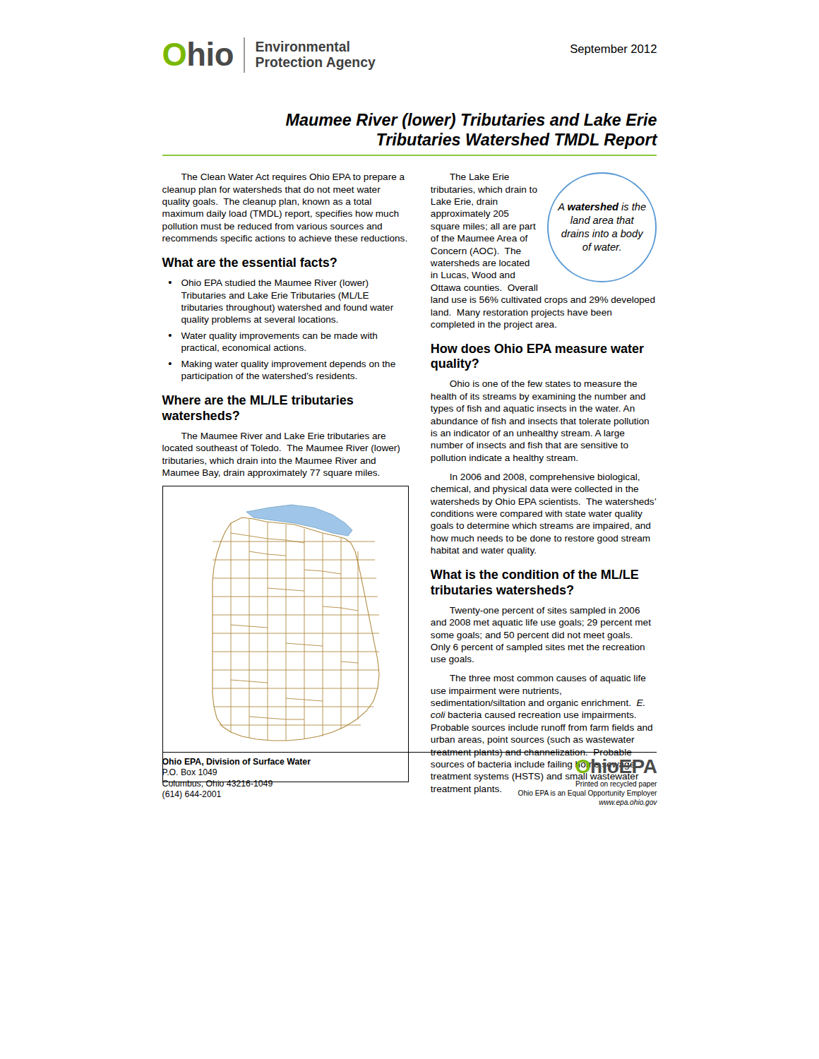Ohio
Environmental
Protection Agency
September 2012
Maumee River (lower) Tributaries and Lake Erie
Tributaries Watershed TMDL Report
The Clean Water Act requires Ohio EPA to prepare a cleanup plan for watersheds that do not meet water quality goals. The cleanup plan, known as a total maximum daily load (TMDL) report, specifies how much pollution must be reduced from various sources and recommends specific actions to achieve these reductions.
What are the essential facts?
Ohio EPA studied the Maumee River (lower) Tributaries and Lake Erie Tributaries (ML/LE tributaries throughout) watershed and found water quality problems at several locations.
Water quality improvements can be made with practical, economical actions.
Making water quality improvement depends on the participation of the watershed’s residents.
Where are the ML/LE tributaries watersheds?
The Maumee River and Lake Erie tributaries are located southeast of Toledo. The Maumee River (lower) tributaries, which drain into the Maumee River and Maumee Bay, drain approximately 77 square miles.
A watershed is the land area that drains into a body of water.
The Lake Erie tributaries, which drain to Lake Erie, drain approximately 205 square miles; all are part of the Maumee Area of Concern (AOC). The watersheds are located in Lucas, Wood and Ottawa counties. Overall land use is 56% cultivated crops and 29% developed land. Many restoration projects have been completed in the project area.
How does Ohio EPA measure water quality?
Ohio is one of the few states to measure the health of its streams by examining the number and types of fish and aquatic insects in the water. An abundance of fish and insects that tolerate pollution is an indicator of an unhealthy stream. A large number of insects and fish that are sensitive to pollution indicate a healthy stream.
In 2006 and 2008, comprehensive biological, chemical, and physical data were collected in the watersheds by Ohio EPA scientists. The watersheds’ conditions were compared with state water quality goals to determine which streams are impaired, and how much needs to be done to restore good stream habitat and water quality.
What is the condition of the ML/LE tributaries watersheds?
Twenty-one percent of sites sampled in 2006 and 2008 met aquatic life use goals; 29 percent met some goals; and 50 percent did not meet goals. Only 6 percent of sampled sites met the recreation use goals.
The three most common causes of aquatic life use impairment were nutrients, sedimentation/siltation and organic enrichment. E. coli bacteria caused recreation use impairments. Probable sources include runoff from farm fields and urban areas, point sources (such as wastewater treatment plants) and channelization. Probable sources of bacteria include failing home sewage treatment systems (HSTS) and small wastewater treatment plants.
Ohio EPA, Division of Surface Water
P.O. Box 1049
Columbus, Ohio 43216-1049
(614) 644-2001
Ohio EPA
Printed on recycled paper
Ohio EPA is an Equal Opportunity Employer
www.epa.ohio.gov